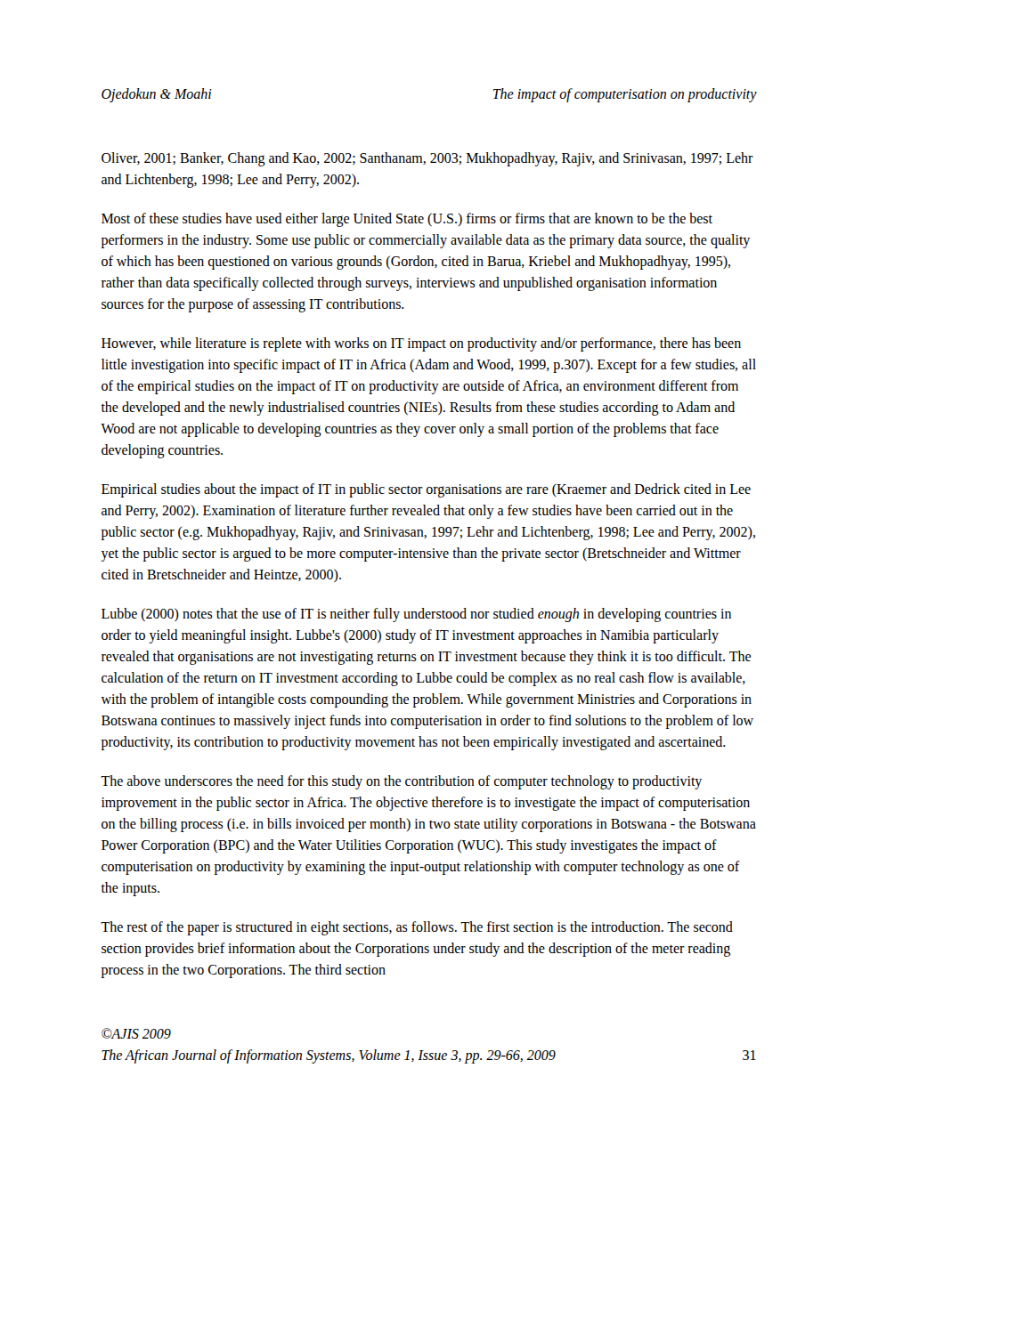Ojedokun & Moahi The impact of computerisation on productivity
Oliver, 2001; Banker, Chang and Kao, 2002; Santhanam, 2003; Mukhopadhyay, Rajiv, and Srinivasan, 1997; Lehr and Lichtenberg, 1998; Lee and Perry, 2002).
Most of these studies have used either large United State (U.S.) firms or firms that are known to be the best performers in the industry. Some use public or commercially available data as the primary data source, the quality of which has been questioned on various grounds (Gordon, cited in Barua, Kriebel and Mukhopadhyay, 1995), rather than data specifically collected through surveys, interviews and unpublished organisation information sources for the purpose of assessing IT contributions.
However, while literature is replete with works on IT impact on productivity and/or performance, there has been little investigation into specific impact of IT in Africa (Adam and Wood, 1999, p.307). Except for a few studies, all of the empirical studies on the impact of IT on productivity are outside of Africa, an environment different from the developed and the newly industrialised countries (NIEs). Results from these studies according to Adam and Wood are not applicable to developing countries as they cover only a small portion of the problems that face developing countries.
Empirical studies about the impact of IT in public sector organisations are rare (Kraemer and Dedrick cited in Lee and Perry, 2002). Examination of literature further revealed that only a few studies have been carried out in the public sector (e.g. Mukhopadhyay, Rajiv, and Srinivasan, 1997; Lehr and Lichtenberg, 1998; Lee and Perry, 2002), yet the public sector is argued to be more computer-intensive than the private sector (Bretschneider and Wittmer cited in Bretschneider and Heintze, 2000).
Lubbe (2000) notes that the use of IT is neither fully understood nor studied enough in developing countries in order to yield meaningful insight. Lubbe's (2000) study of IT investment approaches in Namibia particularly revealed that organisations are not investigating returns on IT investment because they think it is too difficult. The calculation of the return on IT investment according to Lubbe could be complex as no real cash flow is available, with the problem of intangible costs compounding the problem. While government Ministries and Corporations in Botswana continues to massively inject funds into computerisation in order to find solutions to the problem of low productivity, its contribution to productivity movement has not been empirically investigated and ascertained.
The above underscores the need for this study on the contribution of computer technology to productivity improvement in the public sector in Africa. The objective therefore is to investigate the impact of computerisation on the billing process (i.e. in bills invoiced per month) in two state utility corporations in Botswana - the Botswana Power Corporation (BPC) and the Water Utilities Corporation (WUC). This study investigates the impact of computerisation on productivity by examining the input-output relationship with computer technology as one of the inputs.
The rest of the paper is structured in eight sections, as follows. The first section is the introduction. The second section provides brief information about the Corporations under study and the description of the meter reading process in the two Corporations. The third section
©AJIS 2009
The African Journal of Information Systems, Volume 1, Issue 3, pp. 29-66, 2009
31